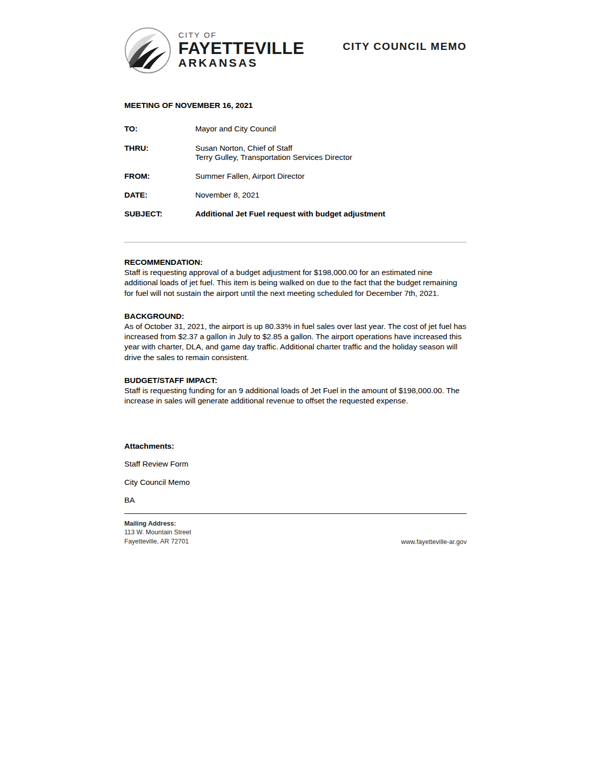CITY OF
FAYETTEVILLE
ARKANSAS
CITY COUNCIL MEMO
MEETING OF NOVEMBER 16, 2021
TO:
Mayor and City Council
THRU:
Susan Norton, Chief of Staff Terry Gulley, Transportation Services Director
FROM:
Summer Fallen, Airport Director
DATE:
November 8, 2021
SUBJECT:
Additional Jet Fuel request with budget adjustment
RECOMMENDATION:
Staff is requesting approval of a budget adjustment for $198,000.00 for an estimated nine additional loads of jet fuel. This item is being walked on due to the fact that the budget remaining for fuel will not sustain the airport until the next meeting scheduled for December 7th, 2021.
BACKGROUND:
As of October 31, 2021, the airport is up 80.33% in fuel sales over last year. The cost of jet fuel has increased from $2.37 a gallon in July to $2.85 a gallon. The airport operations have increased this year with charter, DLA, and game day traffic. Additional charter traffic and the holiday season will drive the sales to remain consistent.
BUDGET/STAFF IMPACT:
Staff is requesting funding for an 9 additional loads of Jet Fuel in the amount of $198,000.00. The increase in sales will generate additional revenue to offset the requested expense.
Attachments:
Staff Review Form
City Council Memo
BA
Mailing Address:
113 W. Mountain Street
Fayetteville, AR 72701
www.fayetteville-ar.gov